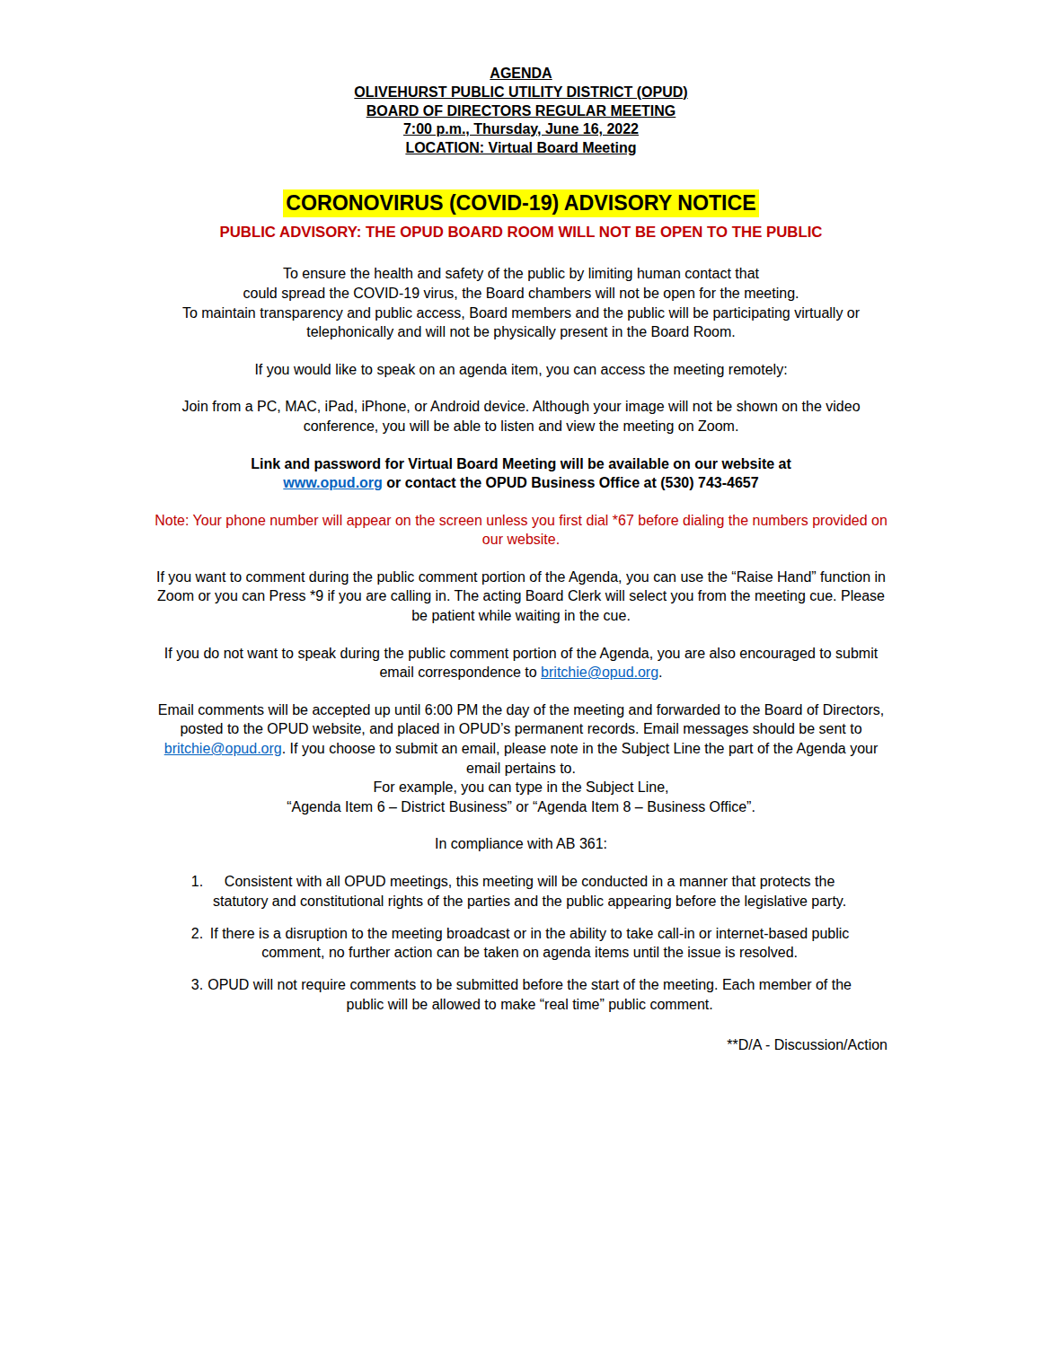AGENDA
OLIVEHURST PUBLIC UTILITY DISTRICT (OPUD)
BOARD OF DIRECTORS REGULAR MEETING
7:00 p.m., Thursday, June 16, 2022
LOCATION: Virtual Board Meeting
CORONOVIRUS (COVID-19) ADVISORY NOTICE
PUBLIC ADVISORY: THE OPUD BOARD ROOM WILL NOT BE OPEN TO THE PUBLIC
To ensure the health and safety of the public by limiting human contact that
could spread the COVID-19 virus, the Board chambers will not be open for the meeting.
To maintain transparency and public access, Board members and the public will be participating virtually or telephonically and will not be physically present in the Board Room.
If you would like to speak on an agenda item, you can access the meeting remotely:
Join from a PC, MAC, iPad, iPhone, or Android device. Although your image will not be shown on the video conference, you will be able to listen and view the meeting on Zoom.
Link and password for Virtual Board Meeting will be available on our website at
www.opud.org or contact the OPUD Business Office at (530) 743-4657
Note: Your phone number will appear on the screen unless you first dial *67 before dialing the numbers provided on our website.
If you want to comment during the public comment portion of the Agenda, you can use the “Raise Hand” function in Zoom or you can Press *9 if you are calling in. The acting Board Clerk will select you from the meeting cue. Please be patient while waiting in the cue.
If you do not want to speak during the public comment portion of the Agenda, you are also encouraged to submit email correspondence to britchie@opud.org.
Email comments will be accepted up until 6:00 PM the day of the meeting and forwarded to the Board of Directors, posted to the OPUD website, and placed in OPUD’s permanent records. Email messages should be sent to britchie@opud.org. If you choose to submit an email, please note in the Subject Line the part of the Agenda your email pertains to.
For example, you can type in the Subject Line,
“Agenda Item 6 – District Business” or “Agenda Item 8 – Business Office”.
In compliance with AB 361:
Consistent with all OPUD meetings, this meeting will be conducted in a manner that protects the statutory and constitutional rights of the parties and the public appearing before the legislative party.
If there is a disruption to the meeting broadcast or in the ability to take call-in or internet-based public comment, no further action can be taken on agenda items until the issue is resolved.
OPUD will not require comments to be submitted before the start of the meeting. Each member of the public will be allowed to make “real time” public comment.
**D/A - Discussion/Action